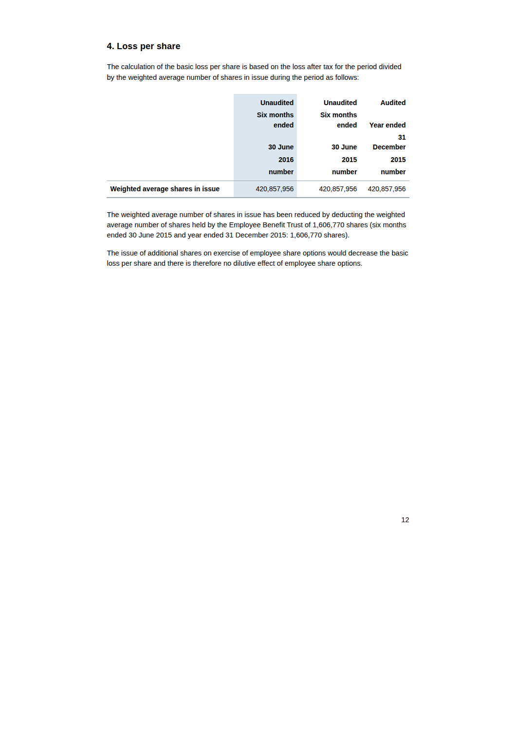4. Loss per share
The calculation of the basic loss per share is based on the loss after tax for the period divided by the weighted average number of shares in issue during the period as follows:
| | Unaudited | Unaudited | Audited |
| --- | --- | --- | --- |
| | Six months ended | Six months ended | Year ended |
| | 30 June | 30 June | 31 December |
| | 2016 | 2015 | 2015 |
| | number | number | number |
| Weighted average shares in issue | 420,857,956 | 420,857,956 | 420,857,956 |
The weighted average number of shares in issue has been reduced by deducting the weighted average number of shares held by the Employee Benefit Trust of 1,606,770 shares (six months ended 30 June 2015 and year ended 31 December 2015: 1,606,770 shares).
The issue of additional shares on exercise of employee share options would decrease the basic loss per share and there is therefore no dilutive effect of employee share options.
12